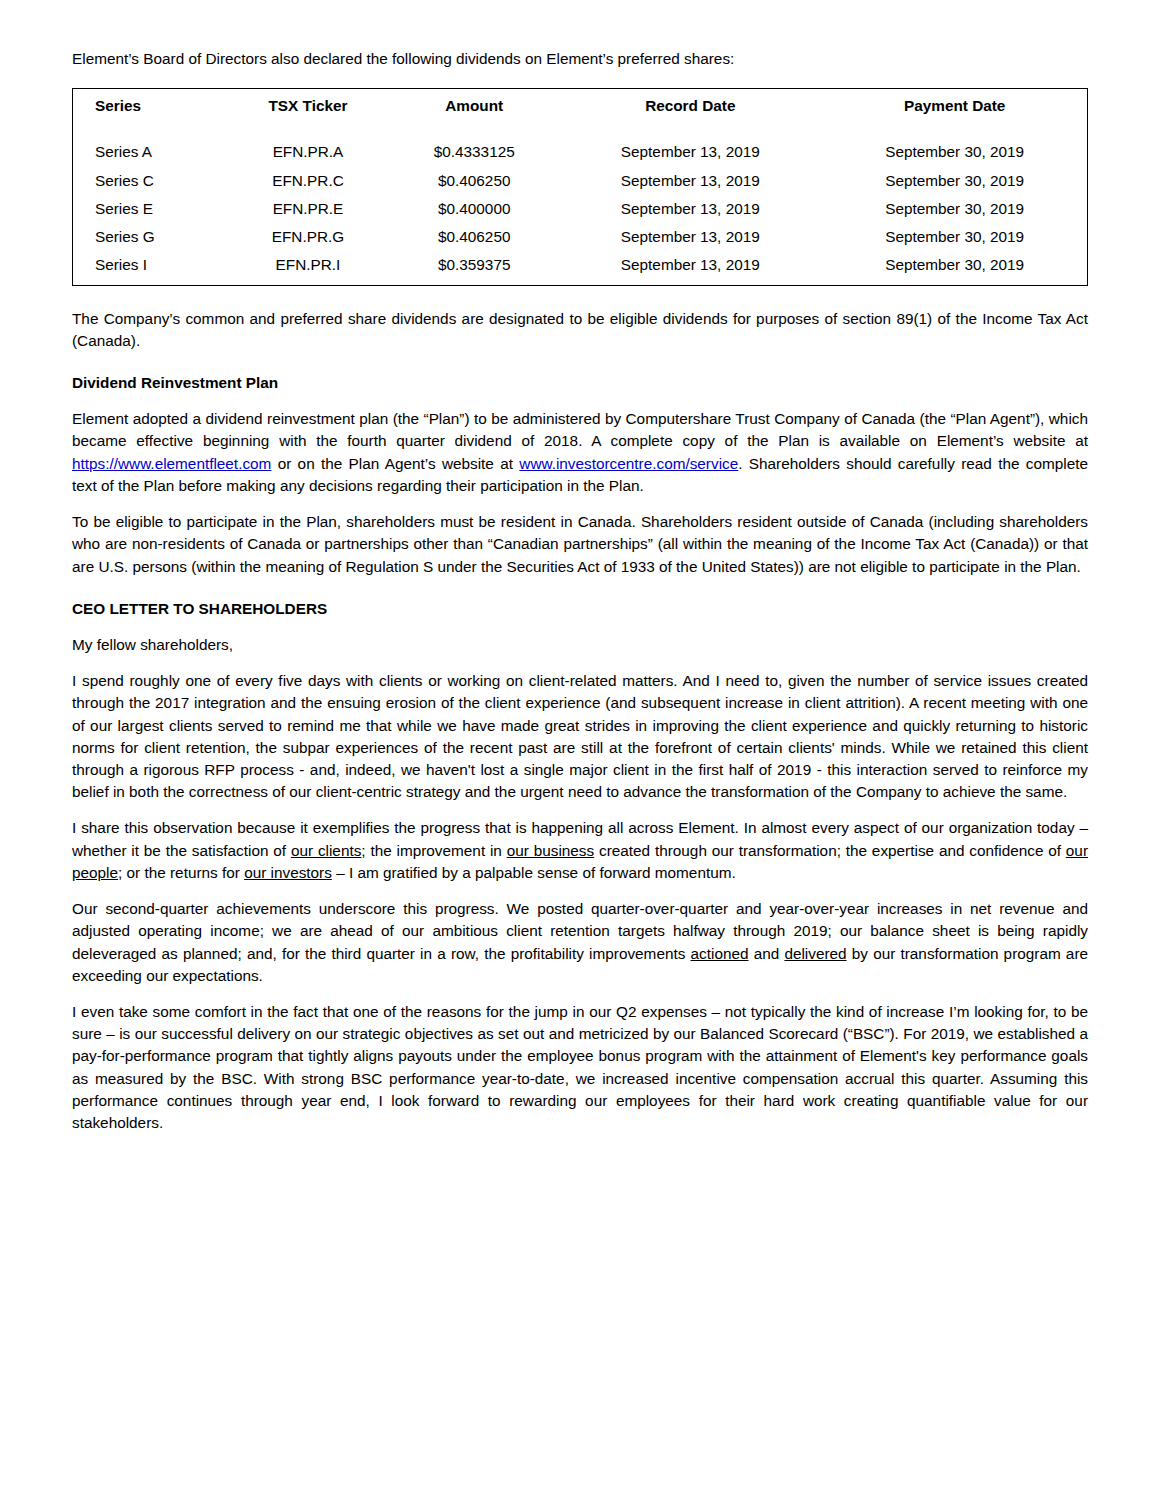Element’s Board of Directors also declared the following dividends on Element’s preferred shares:
| Series | TSX Ticker | Amount | Record Date | Payment Date |
| --- | --- | --- | --- | --- |
| Series A | EFN.PR.A | $0.4333125 | September 13, 2019 | September 30, 2019 |
| Series C | EFN.PR.C | $0.406250 | September 13, 2019 | September 30, 2019 |
| Series E | EFN.PR.E | $0.400000 | September 13, 2019 | September 30, 2019 |
| Series G | EFN.PR.G | $0.406250 | September 13, 2019 | September 30, 2019 |
| Series I | EFN.PR.I | $0.359375 | September 13, 2019 | September 30, 2019 |
The Company’s common and preferred share dividends are designated to be eligible dividends for purposes of section 89(1) of the Income Tax Act (Canada).
Dividend Reinvestment Plan
Element adopted a dividend reinvestment plan (the “Plan”) to be administered by Computershare Trust Company of Canada (the “Plan Agent”), which became effective beginning with the fourth quarter dividend of 2018. A complete copy of the Plan is available on Element’s website at https://www.elementfleet.com or on the Plan Agent’s website at www.investorcentre.com/service. Shareholders should carefully read the complete text of the Plan before making any decisions regarding their participation in the Plan.
To be eligible to participate in the Plan, shareholders must be resident in Canada. Shareholders resident outside of Canada (including shareholders who are non-residents of Canada or partnerships other than “Canadian partnerships” (all within the meaning of the Income Tax Act (Canada)) or that are U.S. persons (within the meaning of Regulation S under the Securities Act of 1933 of the United States)) are not eligible to participate in the Plan.
CEO LETTER TO SHAREHOLDERS
My fellow shareholders,
I spend roughly one of every five days with clients or working on client-related matters. And I need to, given the number of service issues created through the 2017 integration and the ensuing erosion of the client experience (and subsequent increase in client attrition). A recent meeting with one of our largest clients served to remind me that while we have made great strides in improving the client experience and quickly returning to historic norms for client retention, the subpar experiences of the recent past are still at the forefront of certain clients' minds. While we retained this client through a rigorous RFP process - and, indeed, we haven't lost a single major client in the first half of 2019 - this interaction served to reinforce my belief in both the correctness of our client-centric strategy and the urgent need to advance the transformation of the Company to achieve the same.
I share this observation because it exemplifies the progress that is happening all across Element. In almost every aspect of our organization today – whether it be the satisfaction of our clients; the improvement in our business created through our transformation; the expertise and confidence of our people; or the returns for our investors – I am gratified by a palpable sense of forward momentum.
Our second-quarter achievements underscore this progress. We posted quarter-over-quarter and year-over-year increases in net revenue and adjusted operating income; we are ahead of our ambitious client retention targets halfway through 2019; our balance sheet is being rapidly deleveraged as planned; and, for the third quarter in a row, the profitability improvements actioned and delivered by our transformation program are exceeding our expectations.
I even take some comfort in the fact that one of the reasons for the jump in our Q2 expenses – not typically the kind of increase I’m looking for, to be sure – is our successful delivery on our strategic objectives as set out and metricized by our Balanced Scorecard (“BSC”). For 2019, we established a pay-for-performance program that tightly aligns payouts under the employee bonus program with the attainment of Element's key performance goals as measured by the BSC. With strong BSC performance year-to-date, we increased incentive compensation accrual this quarter. Assuming this performance continues through year end, I look forward to rewarding our employees for their hard work creating quantifiable value for our stakeholders.